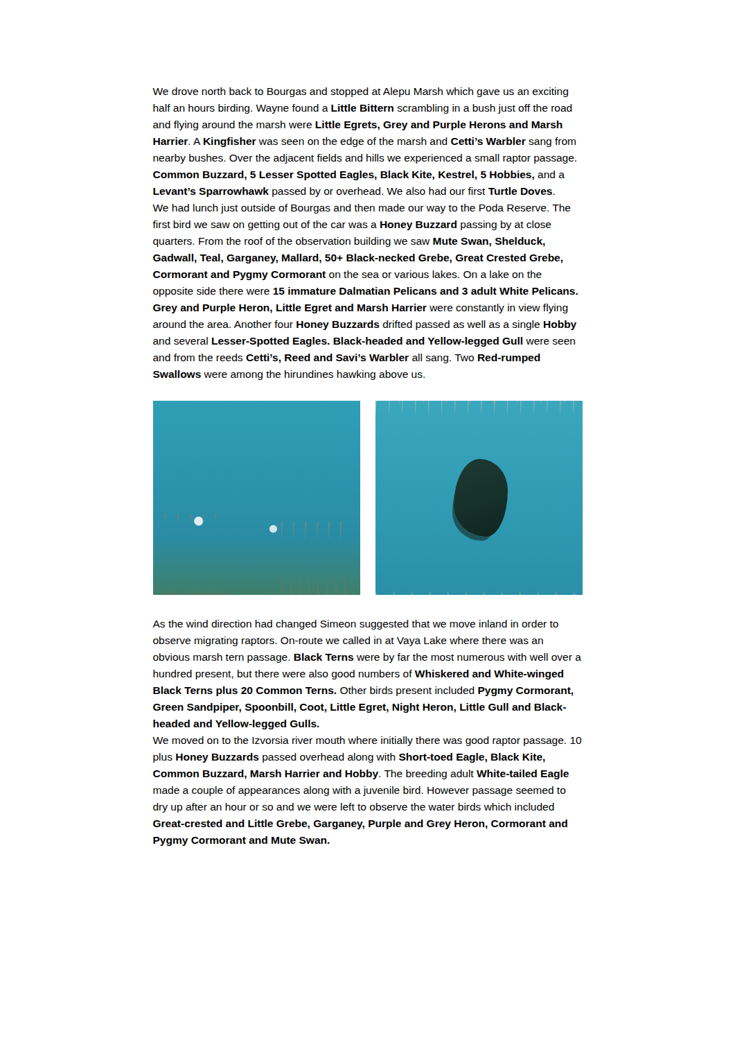We drove north back to Bourgas and stopped at Alepu Marsh which gave us an exciting half an hours birding. Wayne found a Little Bittern scrambling in a bush just off the road and flying around the marsh were Little Egrets, Grey and Purple Herons and Marsh Harrier. A Kingfisher was seen on the edge of the marsh and Cetti’s Warbler sang from nearby bushes. Over the adjacent fields and hills we experienced a small raptor passage. Common Buzzard, 5 Lesser Spotted Eagles, Black Kite, Kestrel, 5 Hobbies, and a Levant’s Sparrowhawk passed by or overhead. We also had our first Turtle Doves.
We had lunch just outside of Bourgas and then made our way to the Poda Reserve. The first bird we saw on getting out of the car was a Honey Buzzard passing by at close quarters. From the roof of the observation building we saw Mute Swan, Shelduck, Gadwall, Teal, Garganey, Mallard, 50+ Black-necked Grebe, Great Crested Grebe, Cormorant and Pygmy Cormorant on the sea or various lakes. On a lake on the opposite side there were 15 immature Dalmatian Pelicans and 3 adult White Pelicans. Grey and Purple Heron, Little Egret and Marsh Harrier were constantly in view flying around the area. Another four Honey Buzzards drifted passed as well as a single Hobby and several Lesser-Spotted Eagles. Black-headed and Yellow-legged Gull were seen and from the reeds Cetti’s, Reed and Savi’s Warbler all sang. Two Red-rumped Swallows were among the hirundines hawking above us.
As the wind direction had changed Simeon suggested that we move inland in order to observe migrating raptors. On-route we called in at Vaya Lake where there was an obvious marsh tern passage. Black Terns were by far the most numerous with well over a hundred present, but there were also good numbers of Whiskered and White-winged Black Terns plus 20 Common Terns. Other birds present included Pygmy Cormorant, Green Sandpiper, Spoonbill, Coot, Little Egret, Night Heron, Little Gull and Black-headed and Yellow-legged Gulls.
We moved on to the Izvorsia river mouth where initially there was good raptor passage. 10 plus Honey Buzzards passed overhead along with Short-toed Eagle, Black Kite, Common Buzzard, Marsh Harrier and Hobby. The breeding adult White-tailed Eagle made a couple of appearances along with a juvenile bird. However passage seemed to dry up after an hour or so and we were left to observe the water birds which included Great-crested and Little Grebe, Garganey, Purple and Grey Heron, Cormorant and Pygmy Cormorant and Mute Swan.